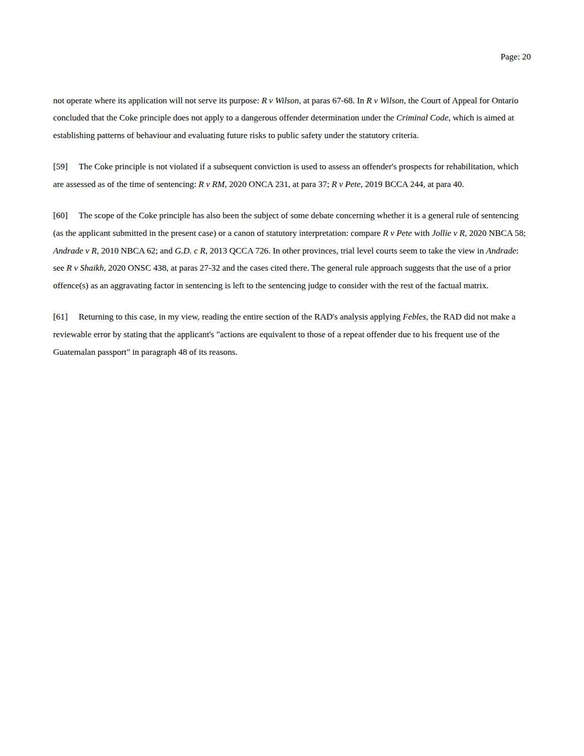Page: 20
not operate where its application will not serve its purpose: R v Wilson, at paras 67-68. In R v Wilson, the Court of Appeal for Ontario concluded that the Coke principle does not apply to a dangerous offender determination under the Criminal Code, which is aimed at establishing patterns of behaviour and evaluating future risks to public safety under the statutory criteria.
[59] The Coke principle is not violated if a subsequent conviction is used to assess an offender's prospects for rehabilitation, which are assessed as of the time of sentencing: R v RM, 2020 ONCA 231, at para 37; R v Pete, 2019 BCCA 244, at para 40.
[60] The scope of the Coke principle has also been the subject of some debate concerning whether it is a general rule of sentencing (as the applicant submitted in the present case) or a canon of statutory interpretation: compare R v Pete with Jollie v R, 2020 NBCA 58; Andrade v R, 2010 NBCA 62; and G.D. c R, 2013 QCCA 726. In other provinces, trial level courts seem to take the view in Andrade: see R v Shaikh, 2020 ONSC 438, at paras 27-32 and the cases cited there. The general rule approach suggests that the use of a prior offence(s) as an aggravating factor in sentencing is left to the sentencing judge to consider with the rest of the factual matrix.
[61] Returning to this case, in my view, reading the entire section of the RAD's analysis applying Febles, the RAD did not make a reviewable error by stating that the applicant's "actions are equivalent to those of a repeat offender due to his frequent use of the Guatemalan passport" in paragraph 48 of its reasons.